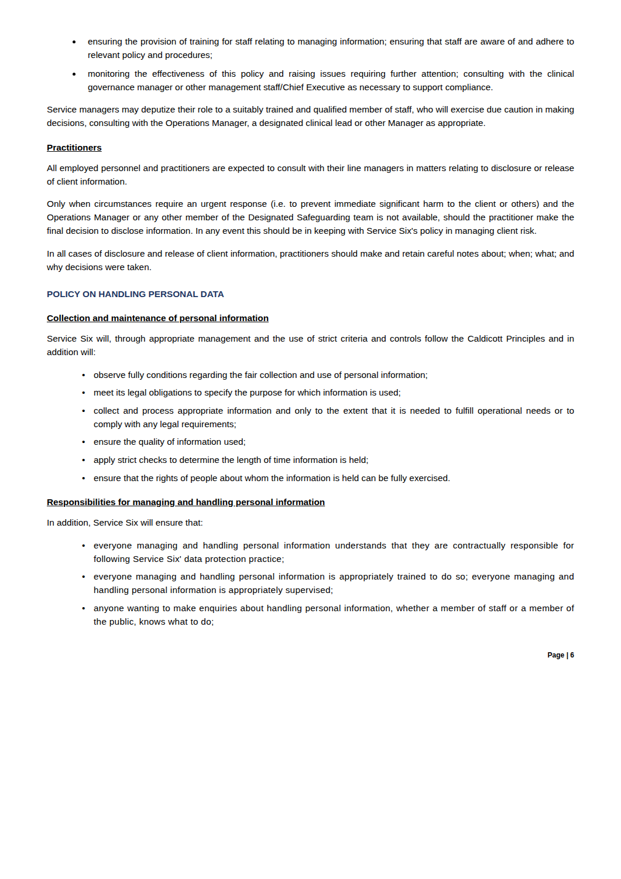ensuring the provision of training for staff relating to managing information; ensuring that staff are aware of and adhere to relevant policy and procedures;
monitoring the effectiveness of this policy and raising issues requiring further attention; consulting with the clinical governance manager or other management staff/Chief Executive as necessary to support compliance.
Service managers may deputize their role to a suitably trained and qualified member of staff, who will exercise due caution in making decisions, consulting with the Operations Manager, a designated clinical lead or other Manager as appropriate.
Practitioners
All employed personnel and practitioners are expected to consult with their line managers in matters relating to disclosure or release of client information.
Only when circumstances require an urgent response (i.e. to prevent immediate significant harm to the client or others) and the Operations Manager or any other member of the Designated Safeguarding team is not available, should the practitioner make the final decision to disclose information. In any event this should be in keeping with Service Six's policy in managing client risk.
In all cases of disclosure and release of client information, practitioners should make and retain careful notes about; when; what; and why decisions were taken.
POLICY ON HANDLING PERSONAL DATA
Collection and maintenance of personal information
Service Six will, through appropriate management and the use of strict criteria and controls follow the Caldicott Principles and in addition will:
observe fully conditions regarding the fair collection and use of personal information;
meet its legal obligations to specify the purpose for which information is used;
collect and process appropriate information and only to the extent that it is needed to fulfill operational needs or to comply with any legal requirements;
ensure the quality of information used;
apply strict checks to determine the length of time information is held;
ensure that the rights of people about whom the information is held can be fully exercised.
Responsibilities for managing and handling personal information
In addition, Service Six will ensure that:
everyone managing and handling personal information understands that they are contractually responsible for following Service Six' data protection practice;
everyone managing and handling personal information is appropriately trained to do so; everyone managing and handling personal information is appropriately supervised;
anyone wanting to make enquiries about handling personal information, whether a member of staff or a member of the public, knows what to do;
Page | 6